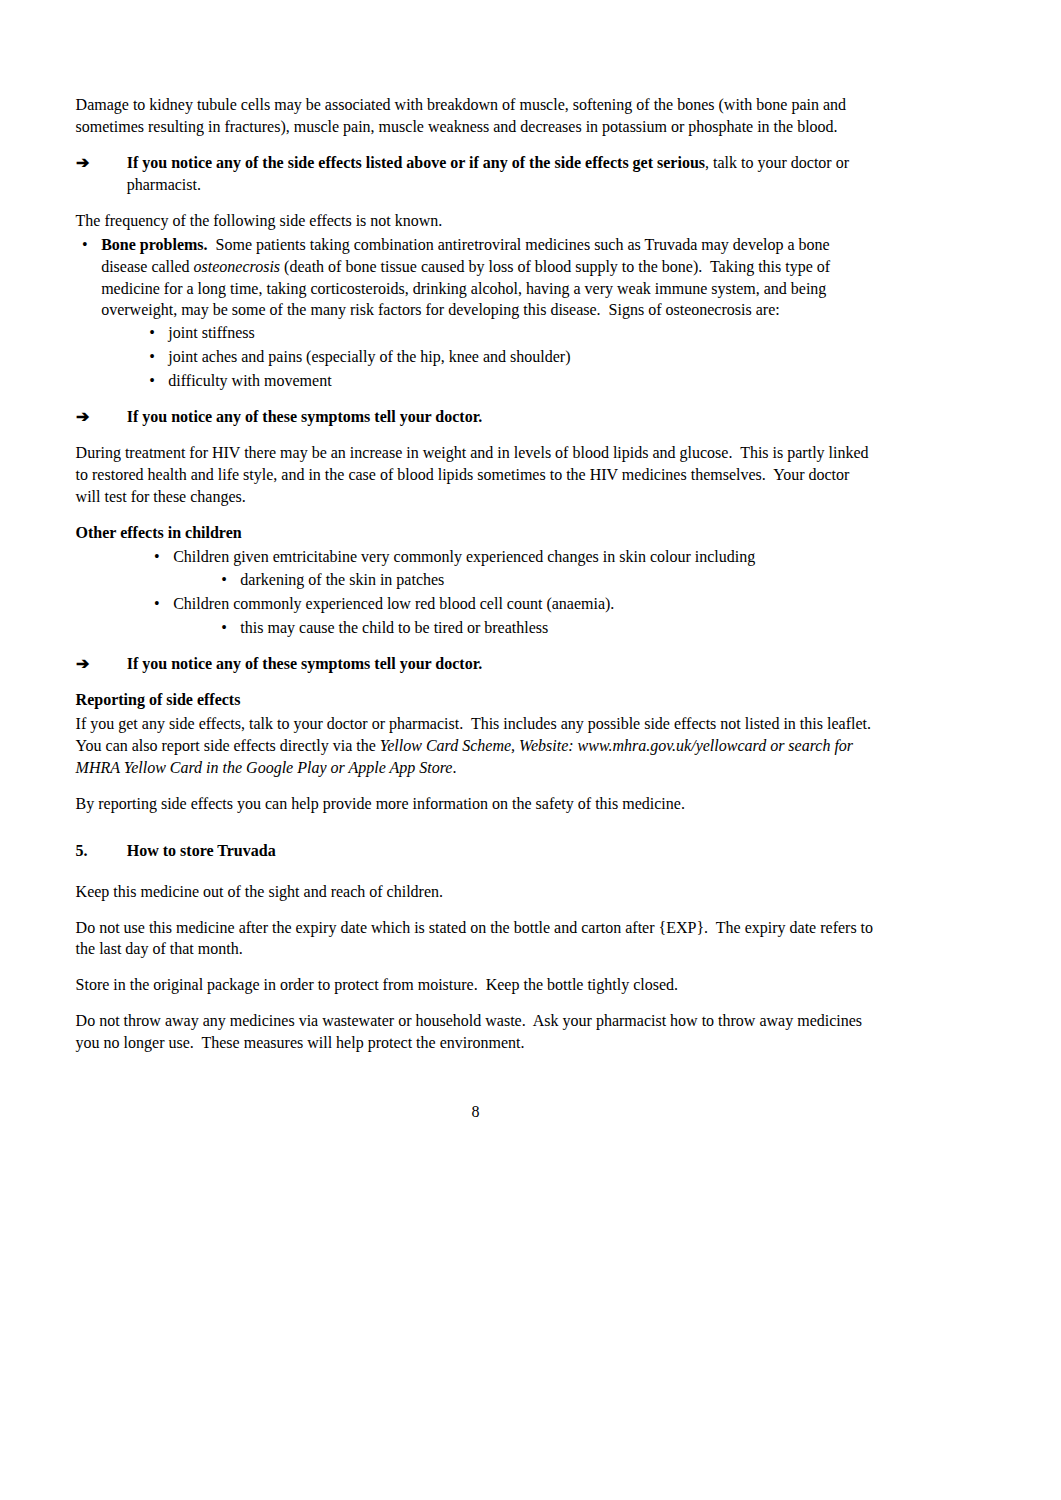Damage to kidney tubule cells may be associated with breakdown of muscle, softening of the bones (with bone pain and sometimes resulting in fractures), muscle pain, muscle weakness and decreases in potassium or phosphate in the blood.
➔
If you notice any of the side effects listed above or if any of the side effects get serious, talk to your doctor or pharmacist.
The frequency of the following side effects is not known.
Bone problems. Some patients taking combination antiretroviral medicines such as Truvada may develop a bone disease called osteonecrosis (death of bone tissue caused by loss of blood supply to the bone). Taking this type of medicine for a long time, taking corticosteroids, drinking alcohol, having a very weak immune system, and being overweight, may be some of the many risk factors for developing this disease. Signs of osteonecrosis are:
joint stiffness
joint aches and pains (especially of the hip, knee and shoulder)
difficulty with movement
➔
If you notice any of these symptoms tell your doctor.
During treatment for HIV there may be an increase in weight and in levels of blood lipids and glucose. This is partly linked to restored health and life style, and in the case of blood lipids sometimes to the HIV medicines themselves. Your doctor will test for these changes.
Other effects in children
Children given emtricitabine very commonly experienced changes in skin colour including
darkening of the skin in patches
Children commonly experienced low red blood cell count (anaemia).
this may cause the child to be tired or breathless
➔
If you notice any of these symptoms tell your doctor.
Reporting of side effects
If you get any side effects, talk to your doctor or pharmacist. This includes any possible side effects not listed in this leaflet. You can also report side effects directly via the Yellow Card Scheme, Website: www.mhra.gov.uk/yellowcard or search for MHRA Yellow Card in the Google Play or Apple App Store.
By reporting side effects you can help provide more information on the safety of this medicine.
5. How to store Truvada
Keep this medicine out of the sight and reach of children.
Do not use this medicine after the expiry date which is stated on the bottle and carton after {EXP}. The expiry date refers to the last day of that month.
Store in the original package in order to protect from moisture. Keep the bottle tightly closed.
Do not throw away any medicines via wastewater or household waste. Ask your pharmacist how to throw away medicines you no longer use. These measures will help protect the environment.
8